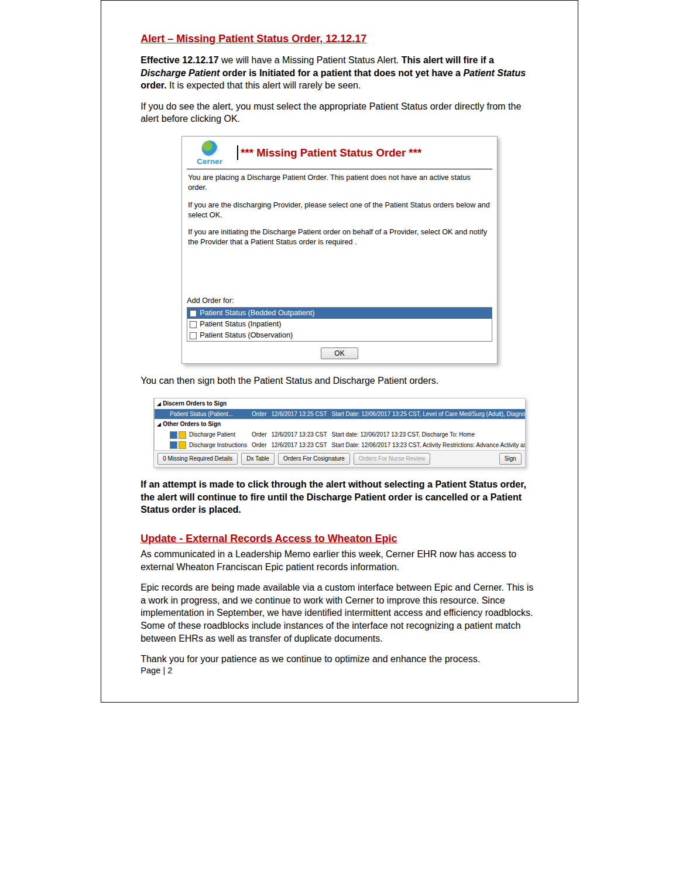Alert – Missing Patient Status Order, 12.12.17
Effective 12.12.17 we will have a Missing Patient Status Alert. This alert will fire if a Discharge Patient order is Initiated for a patient that does not yet have a Patient Status order. It is expected that this alert will rarely be seen.
If you do see the alert, you must select the appropriate Patient Status order directly from the alert before clicking OK.
Cerner
*** Missing Patient Status Order ***
You are placing a Discharge Patient Order. This patient does not have an active status order.
If you are the discharging Provider, please select one of the Patient Status orders below and select OK.
If you are initiating the Discharge Patient order on behalf of a Provider, select OK and notify the Provider that a Patient Status order is required .
Add Order for:
Patient Status (Bedded Outpatient)
Patient Status (Inpatient)
Patient Status (Observation)
OK
You can then sign both the Patient Status and Discharge Patient orders.
| ◢ Discern Orders to Sign |
| Patient Status (Patient... | Order | 12/6/2017 13:25 CST | Start Date: 12/06/2017 13:25 CST, Level of Care Med/Surg (Adult), Diagnosis Co... |
| ◢ Other Orders to Sign |
| Discharge Patient | Order | 12/6/2017 13:23 CST | Start date: 12/06/2017 13:23 CST, Discharge To: Home |
| Discharge Instructions | Order | 12/6/2017 13:23 CST | Start Date: 12/06/2017 13:23 CST, Activity Restrictions: Advance Activity as Tole... |
0 Missing Required Details Dx Table Orders For Cosignature Orders For Nurse Review Sign
If an attempt is made to click through the alert without selecting a Patient Status order, the alert will continue to fire until the Discharge Patient order is cancelled or a Patient Status order is placed.
Update - External Records Access to Wheaton Epic
As communicated in a Leadership Memo earlier this week, Cerner EHR now has access to external Wheaton Franciscan Epic patient records information.
Epic records are being made available via a custom interface between Epic and Cerner. This is a work in progress, and we continue to work with Cerner to improve this resource. Since implementation in September, we have identified intermittent access and efficiency roadblocks. Some of these roadblocks include instances of the interface not recognizing a patient match between EHRs as well as transfer of duplicate documents.
Thank you for your patience as we continue to optimize and enhance the process.
Page | 2